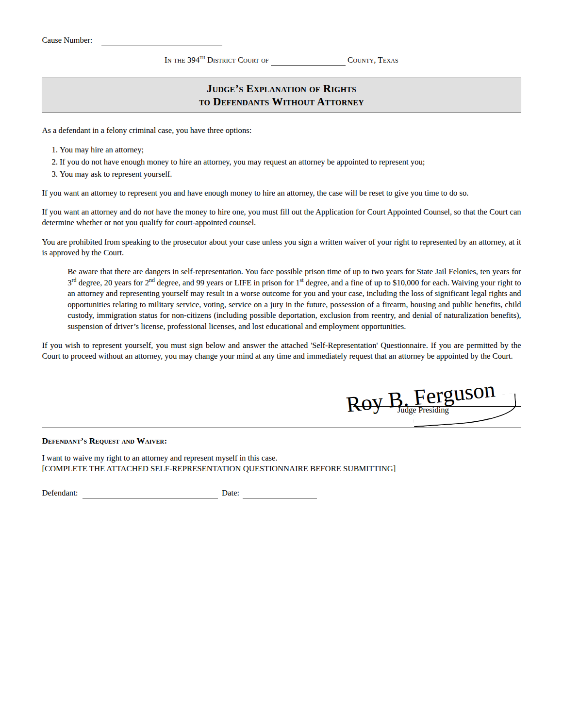Cause Number:
In the 394th District Court of County, Texas
Judge’s Explanation of Rights
to Defendants Without Attorney
As a defendant in a felony criminal case, you have three options:
You may hire an attorney;
If you do not have enough money to hire an attorney, you may request an attorney be appointed to represent you;
You may ask to represent yourself.
If you want an attorney to represent you and have enough money to hire an attorney, the case will be reset to give you time to do so.
If you want an attorney and do not have the money to hire one, you must fill out the Application for Court Appointed Counsel, so that the Court can determine whether or not you qualify for court-appointed counsel.
You are prohibited from speaking to the prosecutor about your case unless you sign a written waiver of your right to represented by an attorney, at it is approved by the Court.
Be aware that there are dangers in self-representation. You face possible prison time of up to two years for State Jail Felonies, ten years for 3rd degree, 20 years for 2nd degree, and 99 years or LIFE in prison for 1st degree, and a fine of up to $10,000 for each. Waiving your right to an attorney and representing yourself may result in a worse outcome for you and your case, including the loss of significant legal rights and opportunities relating to military service, voting, service on a jury in the future, possession of a firearm, housing and public benefits, child custody, immigration status for non-citizens (including possible deportation, exclusion from reentry, and denial of naturalization benefits), suspension of driver’s license, professional licenses, and lost educational and employment opportunities.
If you wish to represent yourself, you must sign below and answer the attached 'Self-Representation' Questionnaire. If you are permitted by the Court to proceed without an attorney, you may change your mind at any time and immediately request that an attorney be appointed by the Court.
Roy B. Ferguson
Judge Presiding
Defendant’s Request and Waiver:
I want to waive my right to an attorney and represent myself in this case.
[Complete the attached self-representation questionnaire before submitting]
Defendant: Date: